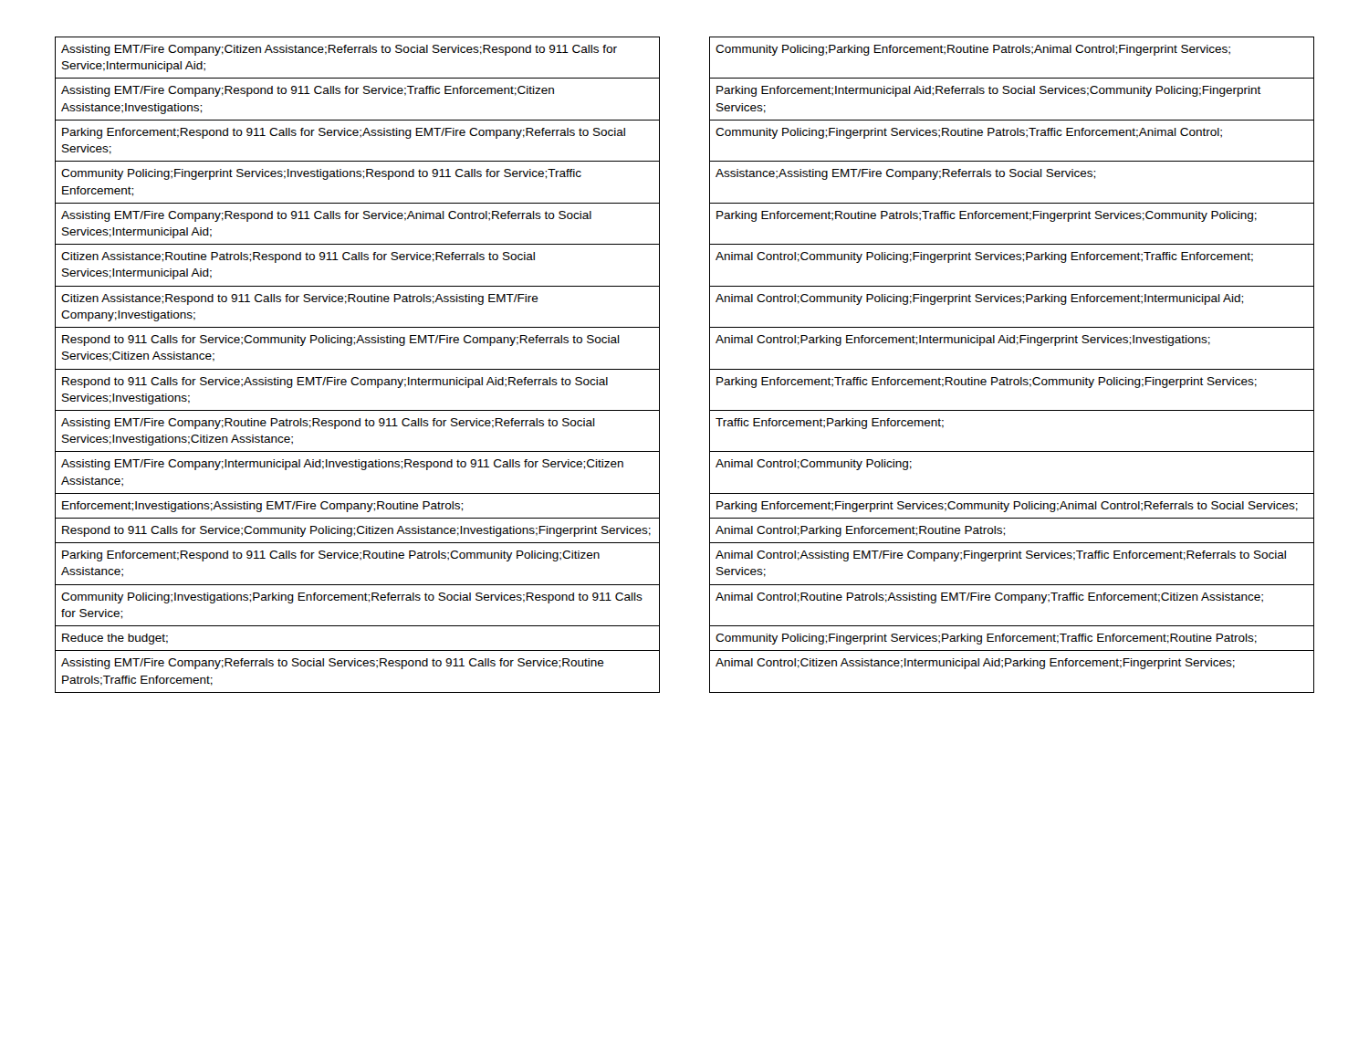| Assisting EMT/Fire Company;Citizen Assistance;Referrals to Social Services;Respond to 911 Calls for Service;Intermunicipal Aid; | | Community Policing;Parking Enforcement;Routine Patrols;Animal Control;Fingerprint Services; |
| Assisting EMT/Fire Company;Respond to 911 Calls for Service;Traffic Enforcement;Citizen Assistance;Investigations; | | Parking Enforcement;Intermunicipal Aid;Referrals to Social Services;Community Policing;Fingerprint Services; |
| Parking Enforcement;Respond to 911 Calls for Service;Assisting EMT/Fire Company;Referrals to Social Services; | | Community Policing;Fingerprint Services;Routine Patrols;Traffic Enforcement;Animal Control; |
| Community Policing;Fingerprint Services;Investigations;Respond to 911 Calls for Service;Traffic Enforcement; | | Assistance;Assisting EMT/Fire Company;Referrals to Social Services; |
| Assisting EMT/Fire Company;Respond to 911 Calls for Service;Animal Control;Referrals to Social Services;Intermunicipal Aid; | | Parking Enforcement;Routine Patrols;Traffic Enforcement;Fingerprint Services;Community Policing; |
| Citizen Assistance;Routine Patrols;Respond to 911 Calls for Service;Referrals to Social Services;Intermunicipal Aid; | | Animal Control;Community Policing;Fingerprint Services;Parking Enforcement;Traffic Enforcement; |
| Citizen Assistance;Respond to 911 Calls for Service;Routine Patrols;Assisting EMT/Fire Company;Investigations; | | Animal Control;Community Policing;Fingerprint Services;Parking Enforcement;Intermunicipal Aid; |
| Respond to 911 Calls for Service;Community Policing;Assisting EMT/Fire Company;Referrals to Social Services;Citizen Assistance; | | Animal Control;Parking Enforcement;Intermunicipal Aid;Fingerprint Services;Investigations; |
| Respond to 911 Calls for Service;Assisting EMT/Fire Company;Intermunicipal Aid;Referrals to Social Services;Investigations; | | Parking Enforcement;Traffic Enforcement;Routine Patrols;Community Policing;Fingerprint Services; |
| Assisting EMT/Fire Company;Routine Patrols;Respond to 911 Calls for Service;Referrals to Social Services;Investigations;Citizen Assistance; | | Traffic Enforcement;Parking Enforcement; |
| Assisting EMT/Fire Company;Intermunicipal Aid;Investigations;Respond to 911 Calls for Service;Citizen Assistance; | | Animal Control;Community Policing; |
| Enforcement;Investigations;Assisting EMT/Fire Company;Routine Patrols; | | Parking Enforcement;Fingerprint Services;Community Policing;Animal Control;Referrals to Social Services; |
| Respond to 911 Calls for Service;Community Policing;Citizen Assistance;Investigations;Fingerprint Services; | | Animal Control;Parking Enforcement;Routine Patrols; |
| Parking Enforcement;Respond to 911 Calls for Service;Routine Patrols;Community Policing;Citizen Assistance; | | Animal Control;Assisting EMT/Fire Company;Fingerprint Services;Traffic Enforcement;Referrals to Social Services; |
| Community Policing;Investigations;Parking Enforcement;Referrals to Social Services;Respond to 911 Calls for Service; | | Animal Control;Routine Patrols;Assisting EMT/Fire Company;Traffic Enforcement;Citizen Assistance; |
| Reduce the budget; | | Community Policing;Fingerprint Services;Parking Enforcement;Traffic Enforcement;Routine Patrols; |
| Assisting EMT/Fire Company;Referrals to Social Services;Respond to 911 Calls for Service;Routine Patrols;Traffic Enforcement; | | Animal Control;Citizen Assistance;Intermunicipal Aid;Parking Enforcement;Fingerprint Services; |